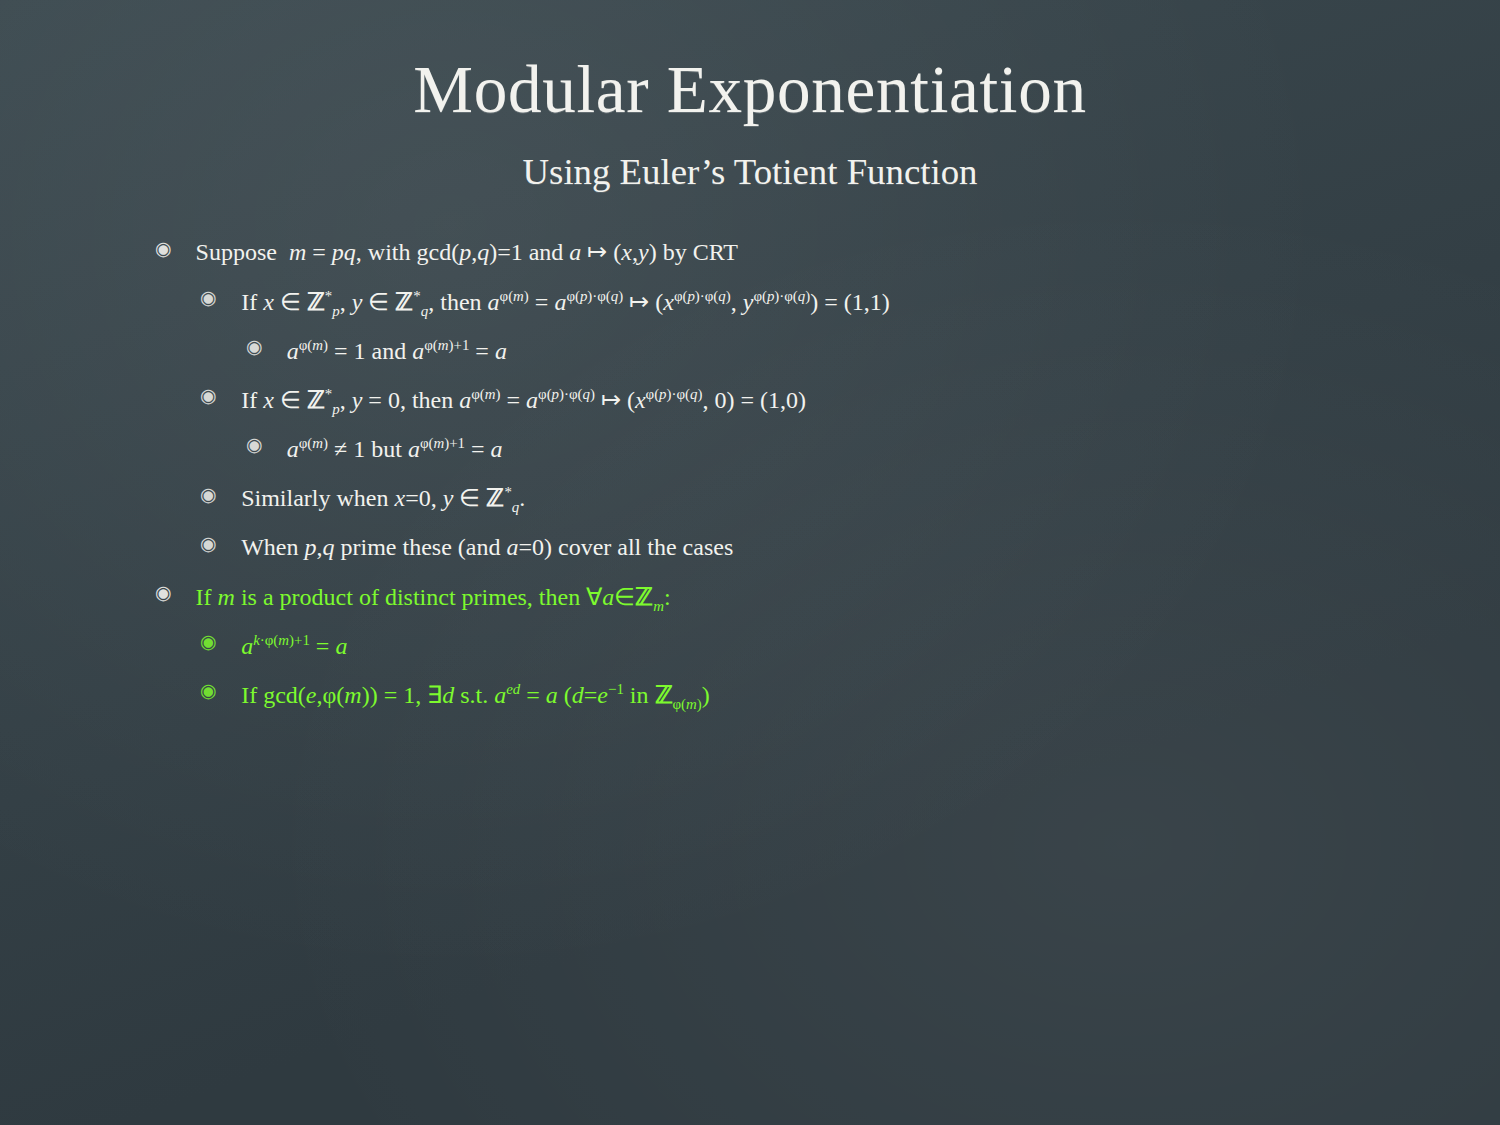Modular Exponentiation
Using Euler’s Totient Function
Suppose m = pq, with gcd(p,q)=1 and a ↦ (x,y) by CRT
If x ∈ ℤ*p, y ∈ ℤ*q, then aφ(m) = aφ(p)·φ(q) ↦ (xφ(p)·φ(q), yφ(p)·φ(q)) = (1,1)
aφ(m) = 1 and aφ(m)+1 = a
If x ∈ ℤ*p, y = 0, then aφ(m) = aφ(p)·φ(q) ↦ (xφ(p)·φ(q), 0) = (1,0)
aφ(m) ≠ 1 but aφ(m)+1 = a
Similarly when x=0, y ∈ ℤ*q.
When p,q prime these (and a=0) cover all the cases
If m is a product of distinct primes, then ∀a∈ℤm:
ak·φ(m)+1 = a
If gcd(e,φ(m)) = 1, ∃d s.t. aed = a (d=e−1 in ℤφ(m))